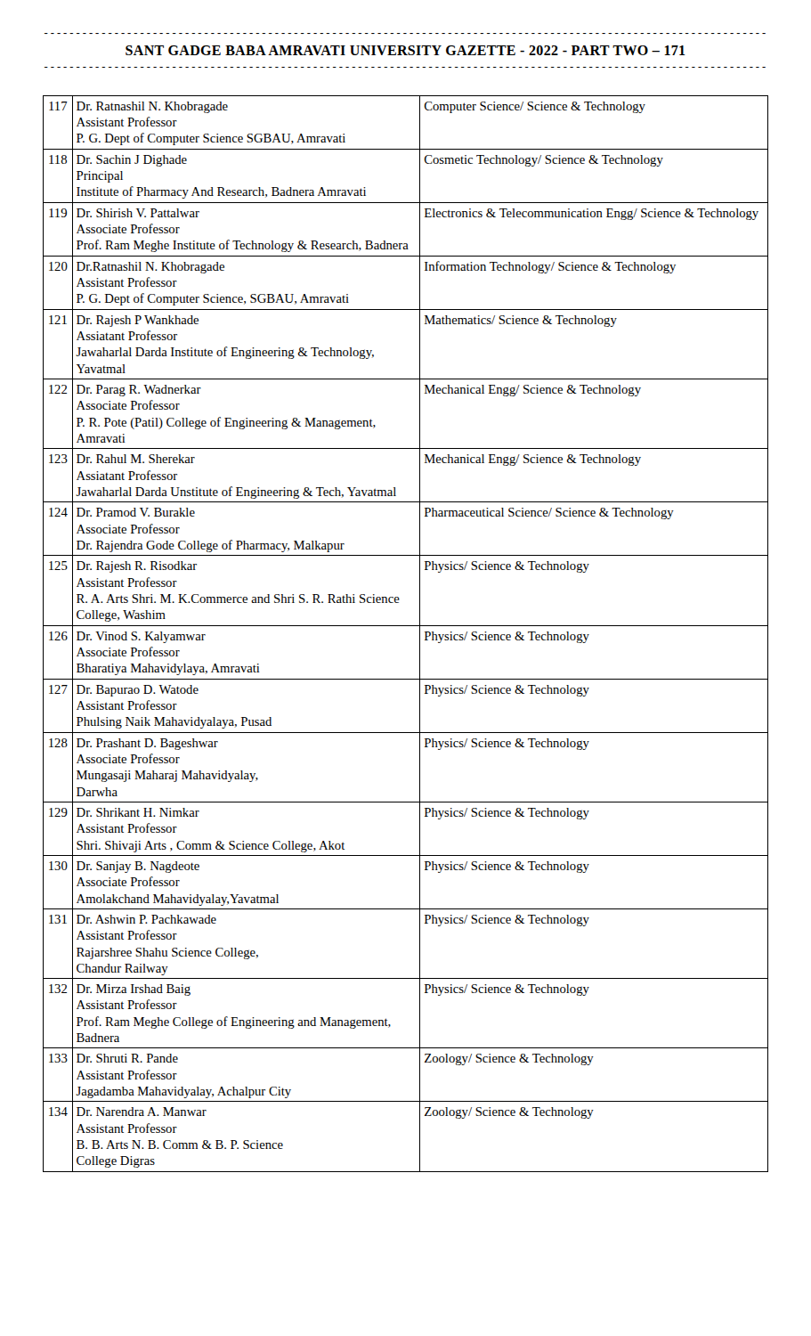-----------------------------------------------------------------------------------------------------------------------
SANT GADGE BABA AMRAVATI UNIVERSITY GAZETTE - 2022 - PART TWO – 171
-----------------------------------------------------------------------------------------------------------------------
| 117 | Dr. Ratnashil N. Khobragade Assistant Professor P. G. Dept of Computer Science SGBAU, Amravati | Computer Science/ Science & Technology |
| 118 | Dr. Sachin J Dighade Principal Institute of Pharmacy And Research, Badnera Amravati | Cosmetic Technology/ Science & Technology |
| 119 | Dr. Shirish V. Pattalwar Associate Professor Prof. Ram Meghe Institute of Technology & Research, Badnera | Electronics & Telecommunication Engg/ Science & Technology |
| 120 | Dr.Ratnashil N. Khobragade Assistant Professor P. G. Dept of Computer Science, SGBAU, Amravati | Information Technology/ Science & Technology |
| 121 | Dr. Rajesh P Wankhade Assiatant Professor Jawaharlal Darda Institute of Engineering & Technology, Yavatmal | Mathematics/ Science & Technology |
| 122 | Dr. Parag R. Wadnerkar Associate Professor P. R. Pote (Patil) College of Engineering & Management, Amravati | Mechanical Engg/ Science & Technology |
| 123 | Dr. Rahul M. Sherekar Assiatant Professor Jawaharlal Darda Unstitute of Engineering & Tech, Yavatmal | Mechanical Engg/ Science & Technology |
| 124 | Dr. Pramod V. Burakle Associate Professor Dr. Rajendra Gode College of Pharmacy, Malkapur | Pharmaceutical Science/ Science & Technology |
| 125 | Dr. Rajesh R. Risodkar Assistant Professor R. A. Arts Shri. M. K.Commerce and Shri S. R. Rathi Science College, Washim | Physics/ Science & Technology |
| 126 | Dr. Vinod S. Kalyamwar Associate Professor Bharatiya Mahavidylaya, Amravati | Physics/ Science & Technology |
| 127 | Dr. Bapurao D. Watode Assistant Professor Phulsing Naik Mahavidyalaya, Pusad | Physics/ Science & Technology |
| 128 | Dr. Prashant D. Bageshwar Associate Professor Mungasaji Maharaj Mahavidyalay, Darwha | Physics/ Science & Technology |
| 129 | Dr. Shrikant H. Nimkar Assistant Professor Shri. Shivaji Arts , Comm & Science College, Akot | Physics/ Science & Technology |
| 130 | Dr. Sanjay B. Nagdeote Associate Professor Amolakchand Mahavidyalay,Yavatmal | Physics/ Science & Technology |
| 131 | Dr. Ashwin P. Pachkawade Assistant Professor Rajarshree Shahu Science College, Chandur Railway | Physics/ Science & Technology |
| 132 | Dr. Mirza Irshad Baig Assistant Professor Prof. Ram Meghe College of Engineering and Management, Badnera | Physics/ Science & Technology |
| 133 | Dr. Shruti R. Pande Assistant Professor Jagadamba Mahavidyalay, Achalpur City | Zoology/ Science & Technology |
| 134 | Dr. Narendra A. Manwar Assistant Professor B. B. Arts N. B. Comm & B. P. Science College Digras | Zoology/ Science & Technology |